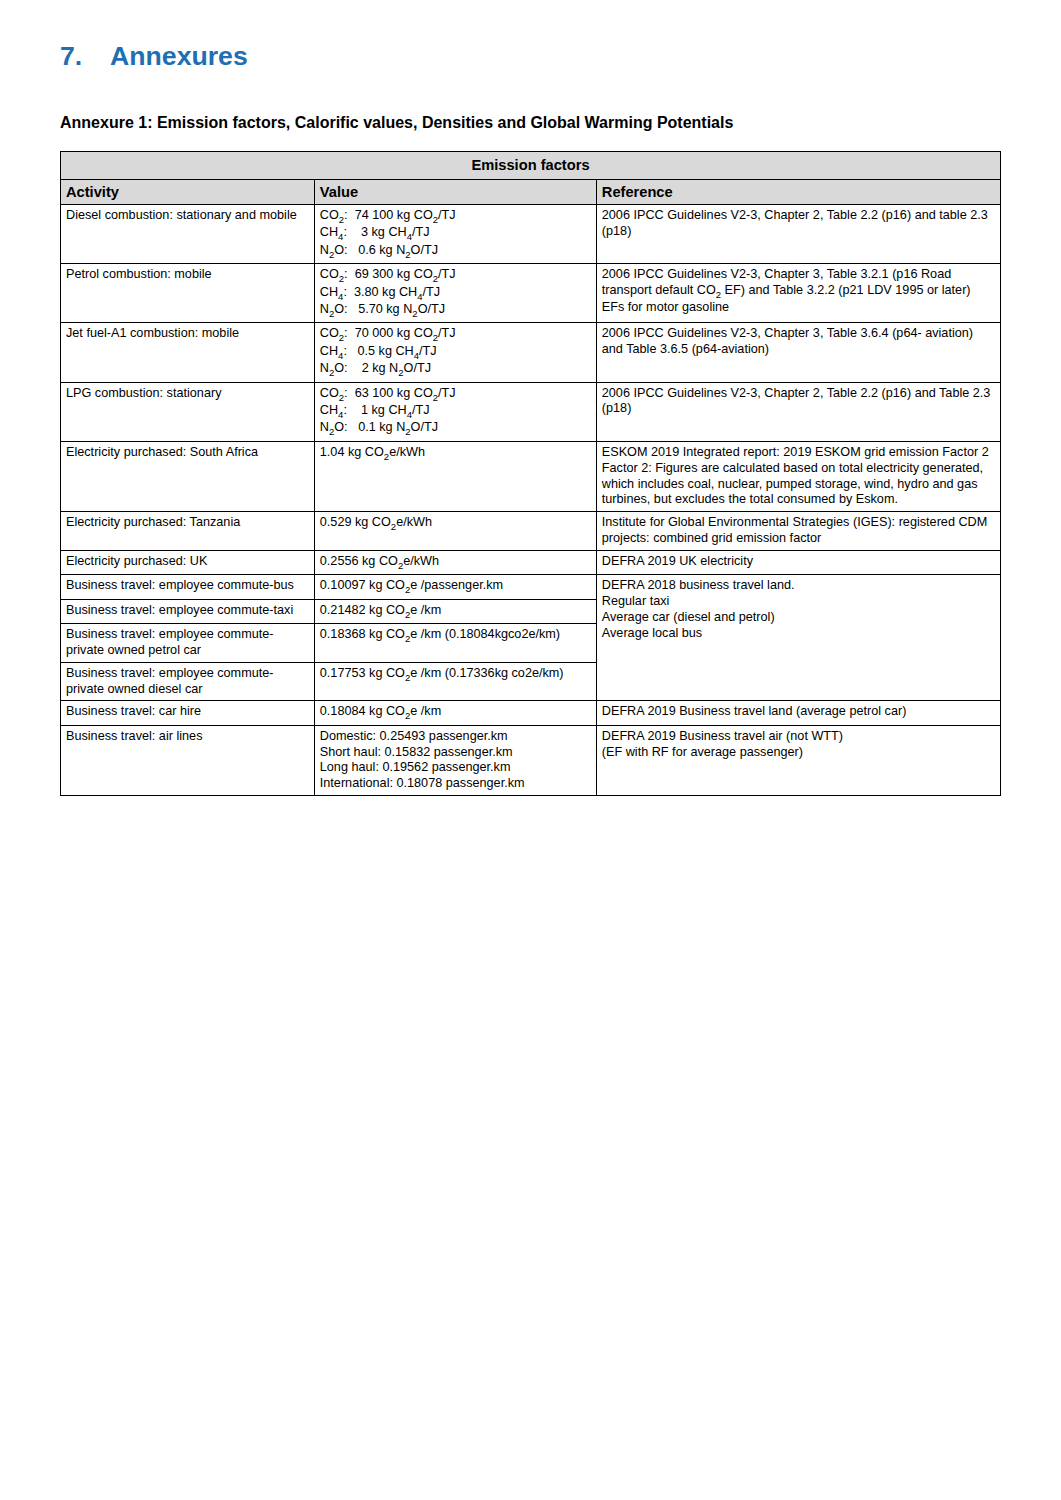7. Annexures
Annexure 1: Emission factors, Calorific values, Densities and Global Warming Potentials
Emission factors
| Activity | Value | Reference |
| --- | --- | --- |
| Diesel combustion: stationary and mobile | CO 2 : 74 100 kg CO 2 /TJ CH 4 : 3 kg CH 4 /TJ N 2 O: 0.6 kg N 2 O/TJ | 2006 IPCC Guidelines V2-3, Chapter 2, Table 2.2 (p16) and table 2.3 (p18) |
| Petrol combustion: mobile | CO 2 : 69 300 kg CO 2 /TJ CH 4 : 3.80 kg CH 4 /TJ N 2 O: 5.70 kg N 2 O/TJ | 2006 IPCC Guidelines V2-3, Chapter 3, Table 3.2.1 (p16 Road transport default CO 2 EF) and Table 3.2.2 (p21 LDV 1995 or later) EFs for motor gasoline |
| Jet fuel-A1 combustion: mobile | CO 2 : 70 000 kg CO 2 /TJ CH 4 : 0.5 kg CH 4 /TJ N 2 O: 2 kg N 2 O/TJ | 2006 IPCC Guidelines V2-3, Chapter 3, Table 3.6.4 (p64- aviation) and Table 3.6.5 (p64-aviation) |
| LPG combustion: stationary | CO 2 : 63 100 kg CO 2 /TJ CH 4 : 1 kg CH 4 /TJ N 2 O: 0.1 kg N 2 O/TJ | 2006 IPCC Guidelines V2-3, Chapter 2, Table 2.2 (p16) and Table 2.3 (p18) |
| Electricity purchased: South Africa | 1.04 kg CO 2 e/kWh | ESKOM 2019 Integrated report: 2019 ESKOM grid emission Factor 2 Factor 2: Figures are calculated based on total electricity generated, which includes coal, nuclear, pumped storage, wind, hydro and gas turbines, but excludes the total consumed by Eskom. |
| Electricity purchased: Tanzania | 0.529 kg CO 2 e/kWh | Institute for Global Environmental Strategies (IGES): registered CDM projects: combined grid emission factor |
| Electricity purchased: UK | 0.2556 kg CO 2 e/kWh | DEFRA 2019 UK electricity |
| Business travel: employee commute-bus | 0.10097 kg CO 2 e /passenger.km | DEFRA 2018 business travel land. Regular taxi Average car (diesel and petrol) Average local bus |
| Business travel: employee commute-taxi | 0.21482 kg CO 2 e /km |
| Business travel: employee commute-private owned petrol car | 0.18368 kg CO 2 e /km (0.18084kgco2e/km) |
| Business travel: employee commute-private owned diesel car | 0.17753 kg CO 2 e /km (0.17336kg co2e/km) |
| Business travel: car hire | 0.18084 kg CO 2 e /km | DEFRA 2019 Business travel land (average petrol car) |
| Business travel: air lines | Domestic: 0.25493 passenger.km Short haul: 0.15832 passenger.km Long haul: 0.19562 passenger.km International: 0.18078 passenger.km | DEFRA 2019 Business travel air (not WTT) (EF with RF for average passenger) |